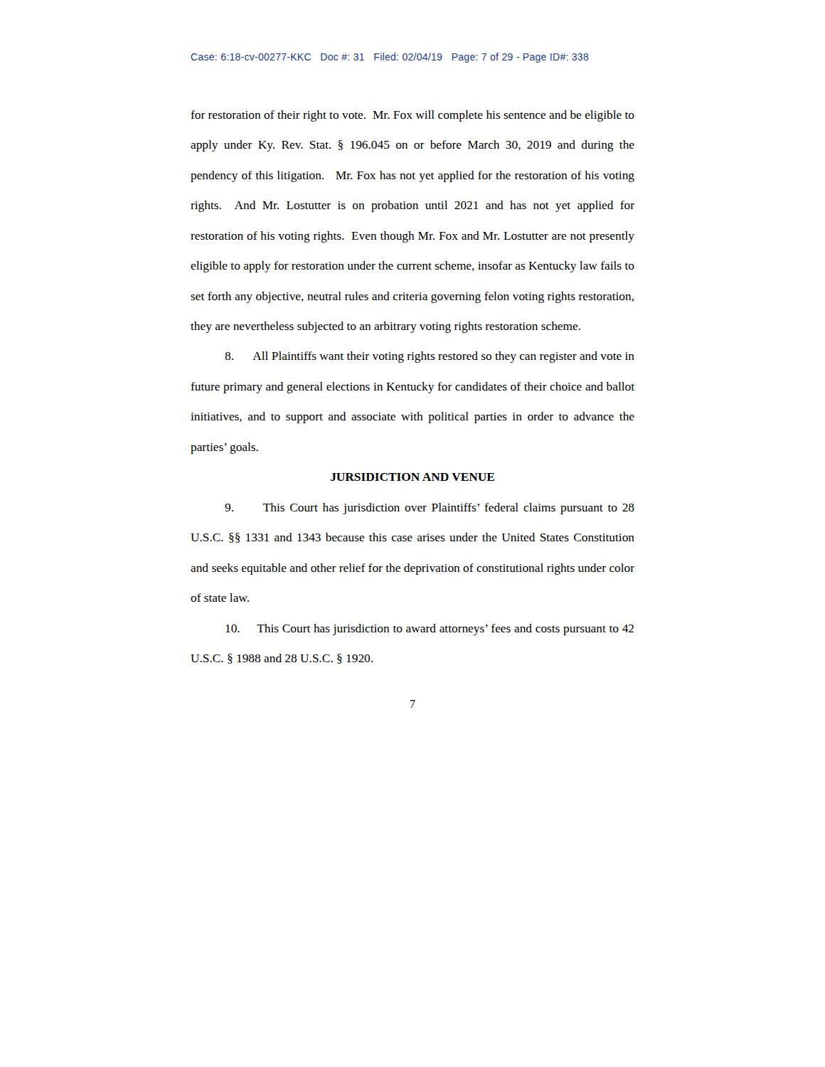Case: 6:18-cv-00277-KKC Doc #: 31 Filed: 02/04/19 Page: 7 of 29 - Page ID#: 338
for restoration of their right to vote. Mr. Fox will complete his sentence and be eligible to apply under Ky. Rev. Stat. § 196.045 on or before March 30, 2019 and during the pendency of this litigation. Mr. Fox has not yet applied for the restoration of his voting rights. And Mr. Lostutter is on probation until 2021 and has not yet applied for restoration of his voting rights. Even though Mr. Fox and Mr. Lostutter are not presently eligible to apply for restoration under the current scheme, insofar as Kentucky law fails to set forth any objective, neutral rules and criteria governing felon voting rights restoration, they are nevertheless subjected to an arbitrary voting rights restoration scheme.
8. All Plaintiffs want their voting rights restored so they can register and vote in future primary and general elections in Kentucky for candidates of their choice and ballot initiatives, and to support and associate with political parties in order to advance the parties’ goals.
JURSIDICTION AND VENUE
9. This Court has jurisdiction over Plaintiffs’ federal claims pursuant to 28 U.S.C. §§ 1331 and 1343 because this case arises under the United States Constitution and seeks equitable and other relief for the deprivation of constitutional rights under color of state law.
10. This Court has jurisdiction to award attorneys’ fees and costs pursuant to 42 U.S.C. § 1988 and 28 U.S.C. § 1920.
7